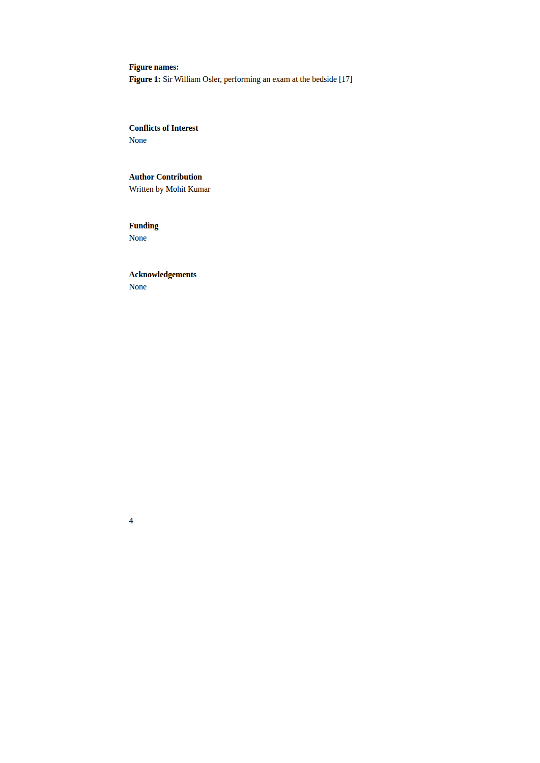Figure names:
Figure 1: Sir William Osler, performing an exam at the bedside [17]
Conflicts of Interest
None
Author Contribution
Written by Mohit Kumar
Funding
None
Acknowledgements
None
4